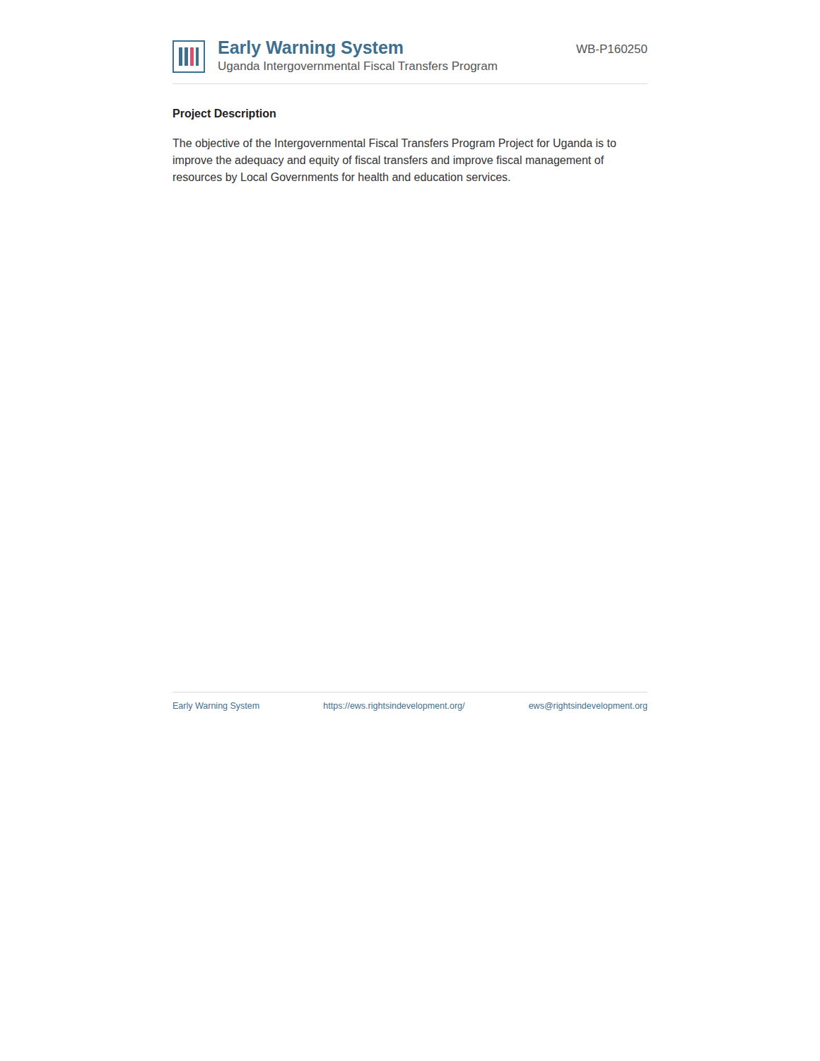Early Warning System
Uganda Intergovernmental Fiscal Transfers Program
WB-P160250
Project Description
The objective of the Intergovernmental Fiscal Transfers Program Project for Uganda is to improve the adequacy and equity of fiscal transfers and improve fiscal management of resources by Local Governments for health and education services.
Early Warning System
https://ews.rightsindevelopment.org/
ews@rightsindevelopment.org